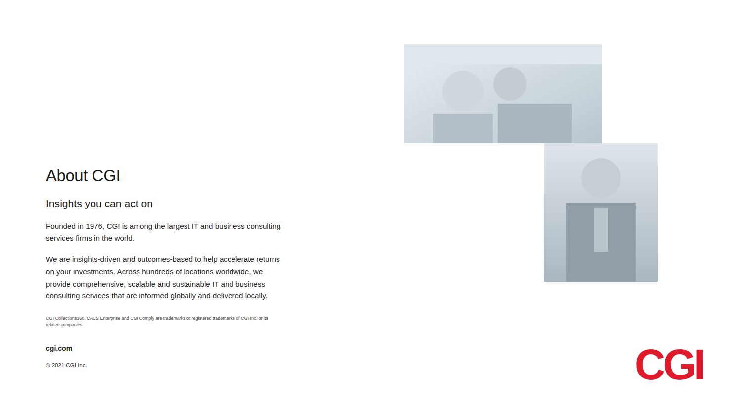About CGI
Insights you can act on
Founded in 1976, CGI is among the largest IT and business consulting services firms in the world.
We are insights-driven and outcomes-based to help accelerate returns on your investments. Across hundreds of locations worldwide, we provide comprehensive, scalable and sustainable IT and business consulting services that are informed globally and delivered locally.
CGI Collections360, CACS Enterprise and CGI Comply are trademarks or registered trademarks of CGI Inc. or its related companies.
cgi.com
© 2021 CGI Inc.
CGI